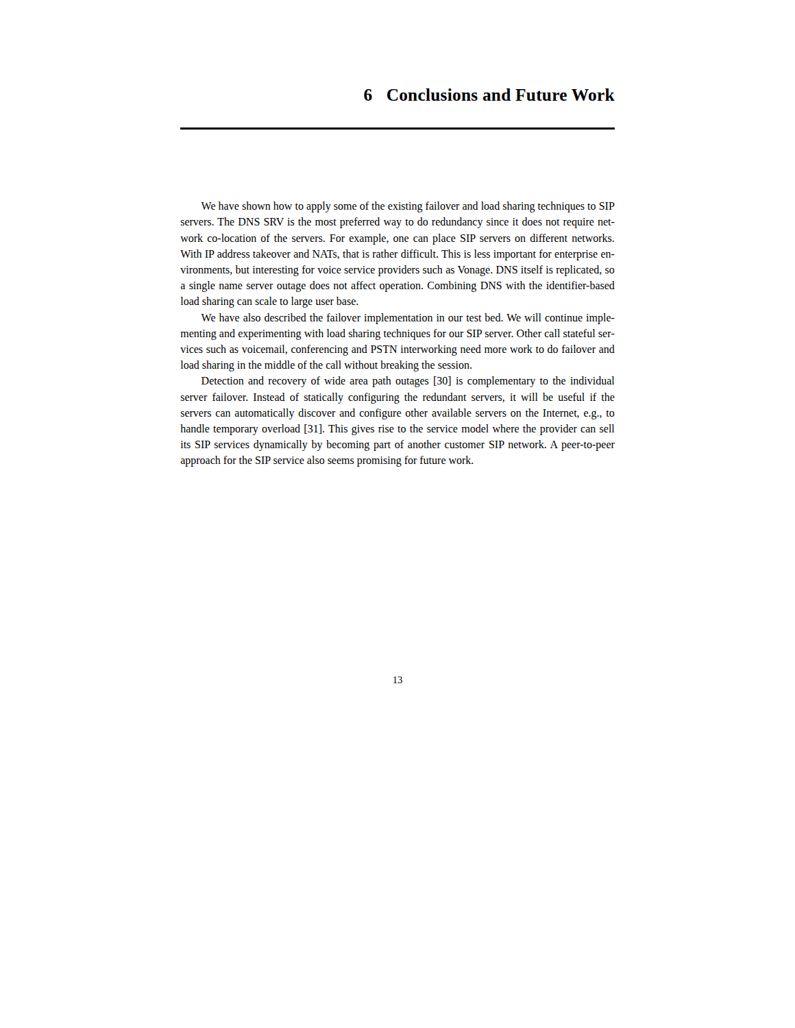6 Conclusions and Future Work
We have shown how to apply some of the existing failover and load sharing techniques to SIP servers. The DNS SRV is the most preferred way to do redundancy since it does not require network co-location of the servers. For example, one can place SIP servers on different networks. With IP address takeover and NATs, that is rather difficult. This is less important for enterprise environments, but interesting for voice service providers such as Vonage. DNS itself is replicated, so a single name server outage does not affect operation. Combining DNS with the identifier-based load sharing can scale to large user base.
We have also described the failover implementation in our test bed. We will continue implementing and experimenting with load sharing techniques for our SIP server. Other call stateful services such as voicemail, conferencing and PSTN interworking need more work to do failover and load sharing in the middle of the call without breaking the session.
Detection and recovery of wide area path outages [30] is complementary to the individual server failover. Instead of statically configuring the redundant servers, it will be useful if the servers can automatically discover and configure other available servers on the Internet, e.g., to handle temporary overload [31]. This gives rise to the service model where the provider can sell its SIP services dynamically by becoming part of another customer SIP network. A peer-to-peer approach for the SIP service also seems promising for future work.
13